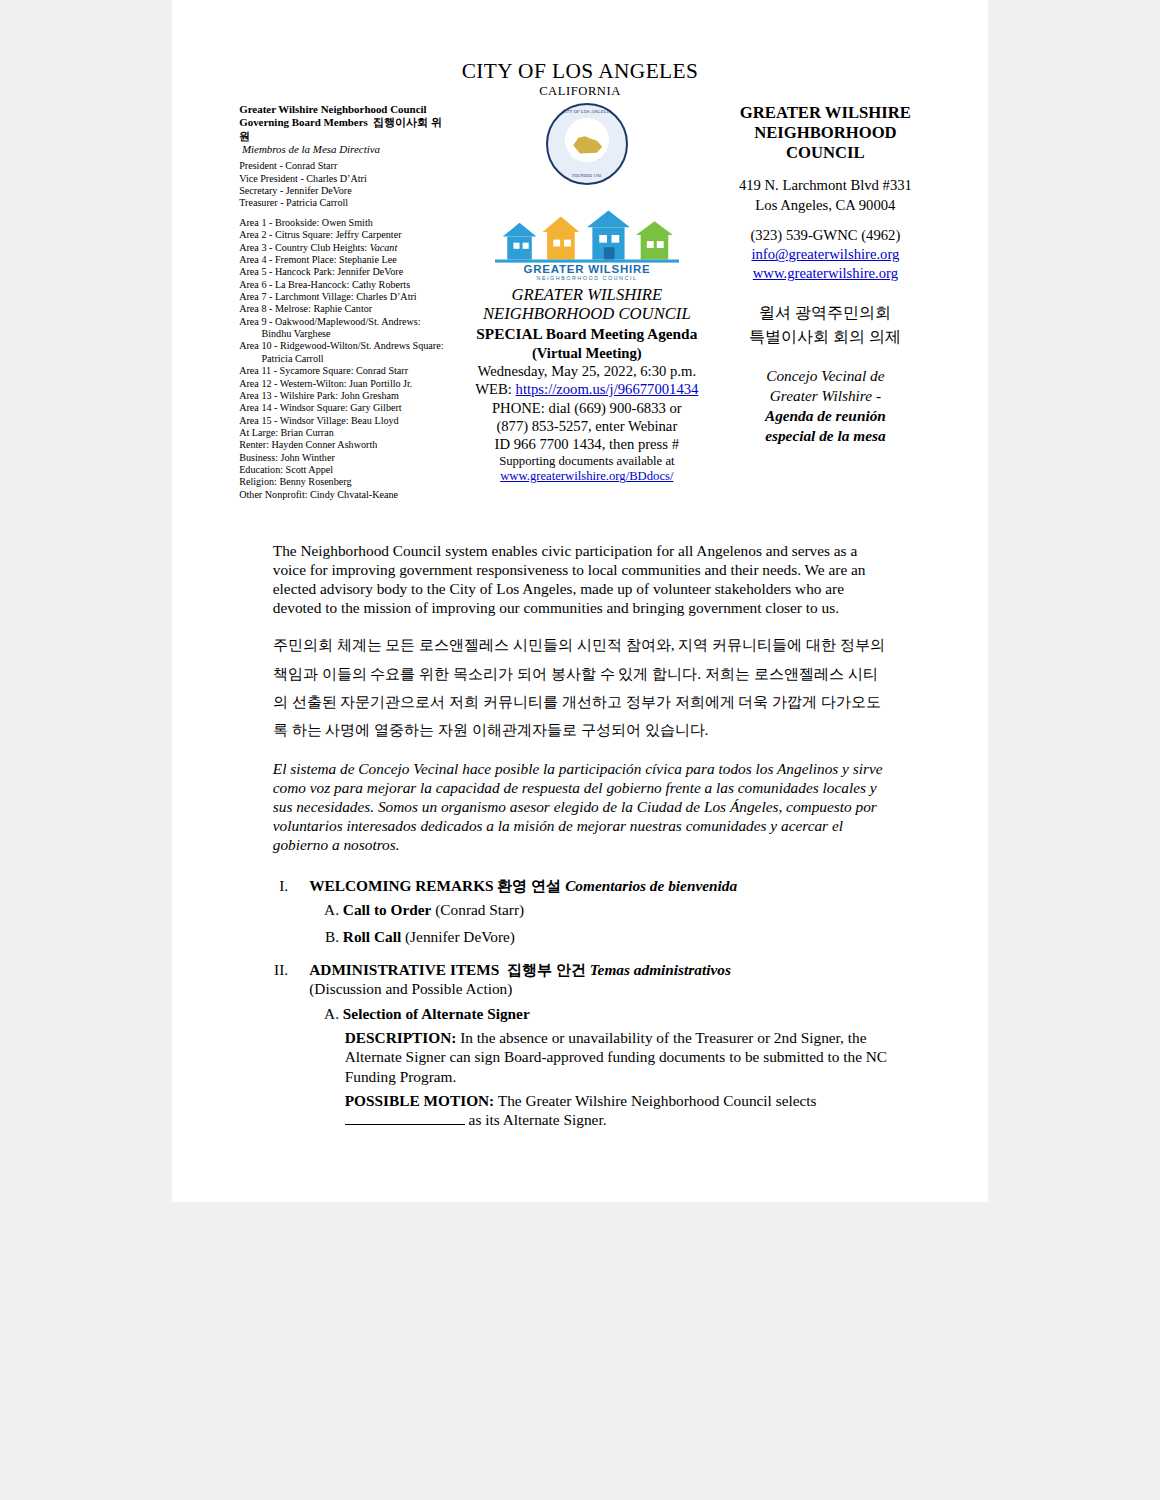CITY OF LOS ANGELES
CALIFORNIA
Greater Wilshire Neighborhood Council
Governing Board Members 집행이사회 위원
Miembros de la Mesa Directiva
President - Conrad Starr
Vice President - Charles D’Atri
Secretary - Jennifer DeVore
Treasurer - Patricia Carroll
Area 1 - Brookside: Owen Smith
Area 2 - Citrus Square: Jeffry Carpenter
Area 3 - Country Club Heights: Vacant
Area 4 - Fremont Place: Stephanie Lee
Area 5 - Hancock Park: Jennifer DeVore
Area 6 - La Brea-Hancock: Cathy Roberts
Area 7 - Larchmont Village: Charles D’Atri
Area 8 - Melrose: Raphie Cantor
Area 9 - Oakwood/Maplewood/St. Andrews:
Bindhu Varghese
Area 10 - Ridgewood-Wilton/St. Andrews Square:
Patricia Carroll
Area 11 - Sycamore Square: Conrad Starr
Area 12 - Western-Wilton: Juan Portillo Jr.
Area 13 - Wilshire Park: John Gresham
Area 14 - Windsor Square: Gary Gilbert
Area 15 - Windsor Village: Beau Lloyd
At Large: Brian Curran
Renter: Hayden Conner Ashworth
Business: John Winther
Education: Scott Appel
Religion: Benny Rosenberg
Other Nonprofit: Cindy Chvatal-Keane
GREATER WILSHIRE NEIGHBORHOOD COUNCIL
GREATER WILSHIRE
NEIGHBORHOOD COUNCIL
SPECIAL Board Meeting Agenda
(Virtual Meeting)
Wednesday, May 25, 2022, 6:30 p.m.
WEB: https://zoom.us/j/96677001434
PHONE: dial (669) 900-6833 or
(877) 853-5257, enter Webinar
ID 966 7700 1434, then press #
Supporting documents available at
www.greaterwilshire.org/BDdocs/
GREATER WILSHIRE
NEIGHBORHOOD
COUNCIL
419 N. Larchmont Blvd #331
Los Angeles, CA 90004
(323) 539-GWNC (4962)
info@greaterwilshire.org
www.greaterwilshire.org
윌셔 광역주민의회
특별이사회 회의 의제
Concejo Vecinal de
Greater Wilshire -
Agenda de reunión
especial de la mesa
The Neighborhood Council system enables civic participation for all Angelenos and serves as a voice for improving government responsiveness to local communities and their needs. We are an elected advisory body to the City of Los Angeles, made up of volunteer stakeholders who are devoted to the mission of improving our communities and bringing government closer to us.
주민의회 체계는 모든 로스앤젤레스 시민들의 시민적 참여와, 지역 커뮤니티들에 대한 정부의 책임과 이들의 수요를 위한 목소리가 되어 봉사할 수 있게 합니다. 저희는 로스앤젤레스 시티의 선출된 자문기관으로서 저희 커뮤니티를 개선하고 정부가 저희에게 더욱 가깝게 다가오도록 하는 사명에 열중하는 자원 이해관계자들로 구성되어 있습니다.
El sistema de Concejo Vecinal hace posible la participación cívica para todos los Angelinos y sirve como voz para mejorar la capacidad de respuesta del gobierno frente a las comunidades locales y sus necesidades. Somos un organismo asesor elegido de la Ciudad de Los Ángeles, compuesto por voluntarios interesados dedicados a la misión de mejorar nuestras comunidades y acercar el gobierno a nosotros.
WELCOMING REMARKS 환영 연설 Comentarios de bienvenida
Call to Order (Conrad Starr)
Roll Call (Jennifer DeVore)
ADMINISTRATIVE ITEMS 집행부 안건 Temas administrativos
(Discussion and Possible Action)
Selection of Alternate Signer
DESCRIPTION: In the absence or unavailability of the Treasurer or 2nd Signer, the Alternate Signer can sign Board-approved funding documents to be submitted to the NC Funding Program.
POSSIBLE MOTION: The Greater Wilshire Neighborhood Council selects as its Alternate Signer.